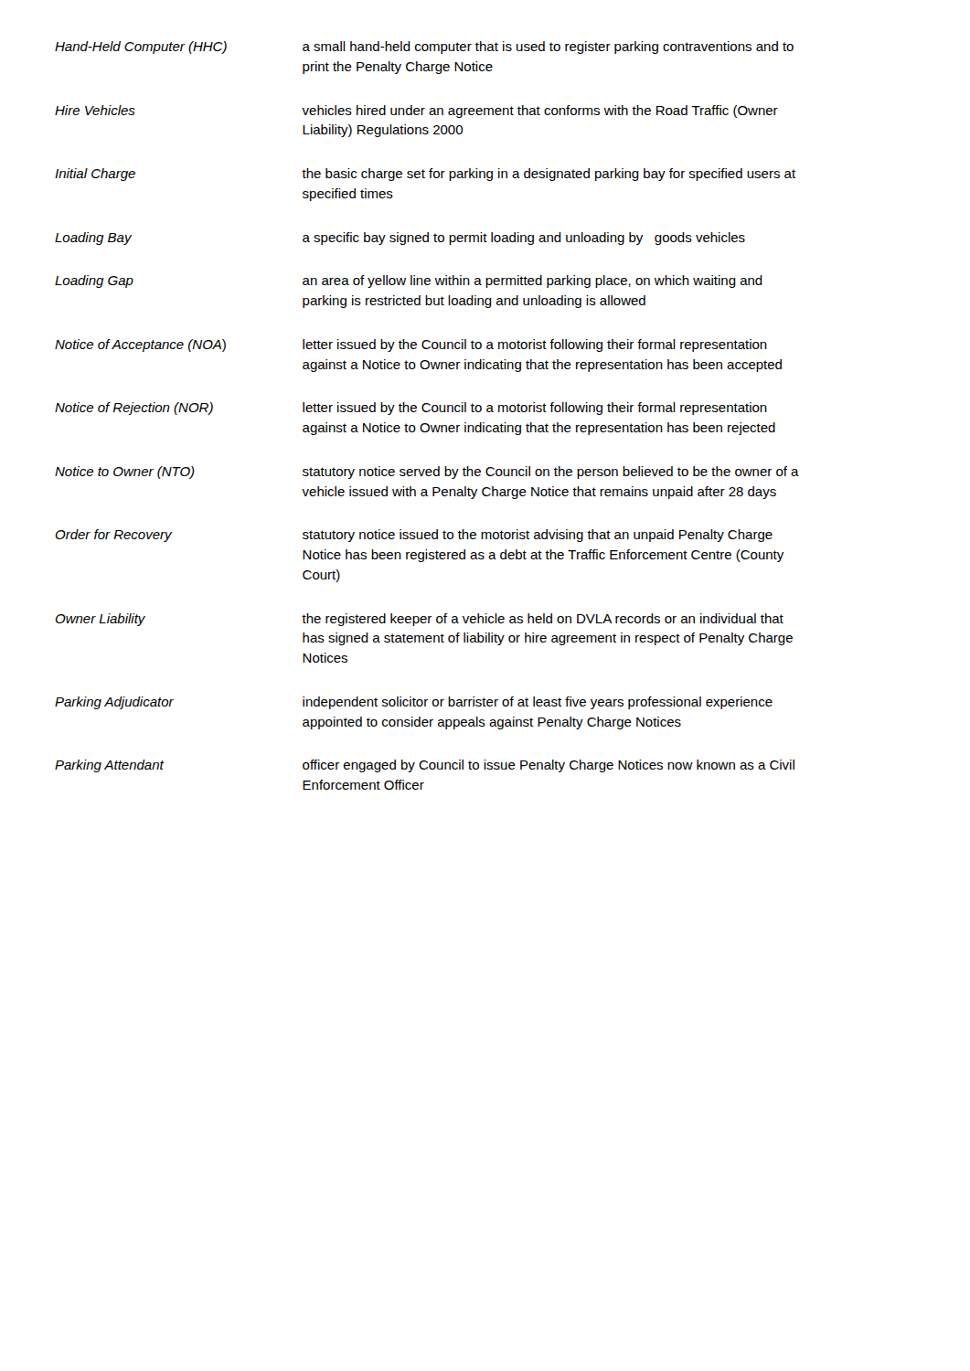| Hand-Held Computer (HHC) | a small hand-held computer that is used to register parking contraventions and to print the Penalty Charge Notice |
| Hire Vehicles | vehicles hired under an agreement that conforms with the Road Traffic (Owner Liability) Regulations 2000 |
| Initial Charge | the basic charge set for parking in a designated parking bay for specified users at specified times |
| Loading Bay | a specific bay signed to permit loading and unloading by goods vehicles |
| Loading Gap | an area of yellow line within a permitted parking place, on which waiting and parking is restricted but loading and unloading is allowed |
| Notice of Acceptance (NOA ) | letter issued by the Council to a motorist following their formal representation against a Notice to Owner indicating that the representation has been accepted |
| Notice of Rejection (NOR) | letter issued by the Council to a motorist following their formal representation against a Notice to Owner indicating that the representation has been rejected |
| Notice to Owner (NTO) | statutory notice served by the Council on the person believed to be the owner of a vehicle issued with a Penalty Charge Notice that remains unpaid after 28 days |
| Order for Recovery | statutory notice issued to the motorist advising that an unpaid Penalty Charge Notice has been registered as a debt at the Traffic Enforcement Centre (County Court) |
| Owner Liability | the registered keeper of a vehicle as held on DVLA records or an individual that has signed a statement of liability or hire agreement in respect of Penalty Charge Notices |
| Parking Adjudicator | independent solicitor or barrister of at least five years professional experience appointed to consider appeals against Penalty Charge Notices |
| Parking Attendant | officer engaged by Council to issue Penalty Charge Notices now known as a Civil Enforcement Officer |